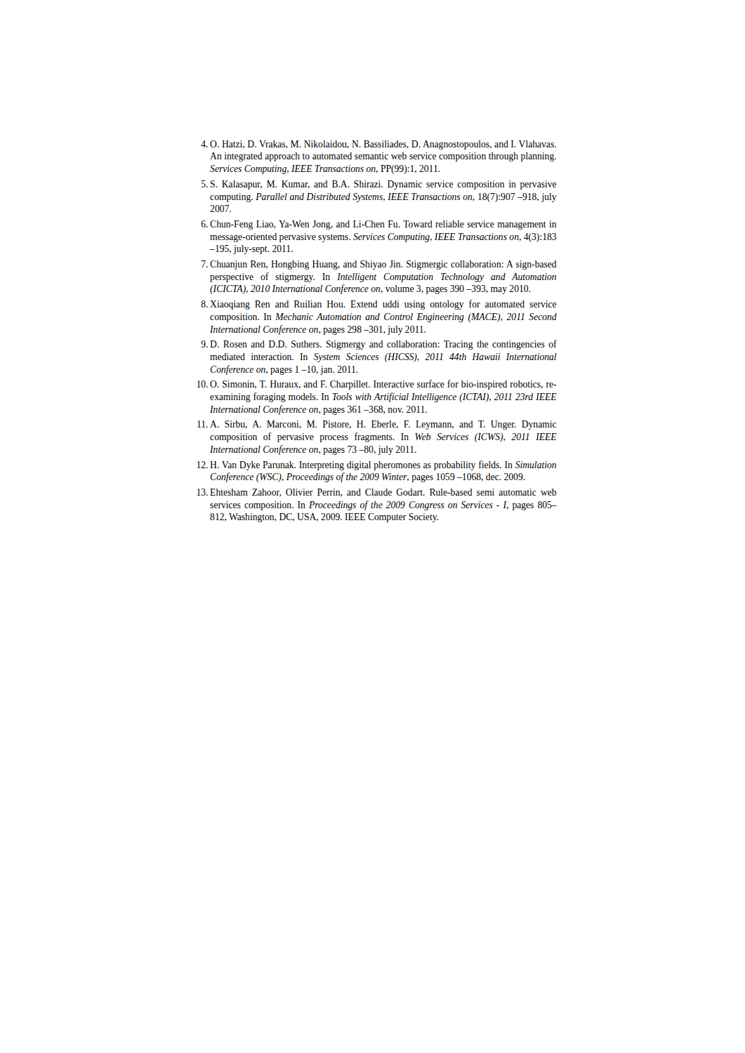4. O. Hatzi, D. Vrakas, M. Nikolaidou, N. Bassiliades, D. Anagnostopoulos, and I. Vlahavas. An integrated approach to automated semantic web service composition through planning. Services Computing, IEEE Transactions on, PP(99):1, 2011.
5. S. Kalasapur, M. Kumar, and B.A. Shirazi. Dynamic service composition in pervasive computing. Parallel and Distributed Systems, IEEE Transactions on, 18(7):907 –918, july 2007.
6. Chun-Feng Liao, Ya-Wen Jong, and Li-Chen Fu. Toward reliable service management in message-oriented pervasive systems. Services Computing, IEEE Transactions on, 4(3):183 –195, july-sept. 2011.
7. Chuanjun Ren, Hongbing Huang, and Shiyao Jin. Stigmergic collaboration: A sign-based perspective of stigmergy. In Intelligent Computation Technology and Automation (ICICTA), 2010 International Conference on, volume 3, pages 390 –393, may 2010.
8. Xiaoqiang Ren and Ruilian Hou. Extend uddi using ontology for automated service composition. In Mechanic Automation and Control Engineering (MACE), 2011 Second International Conference on, pages 298 –301, july 2011.
9. D. Rosen and D.D. Suthers. Stigmergy and collaboration: Tracing the contingencies of mediated interaction. In System Sciences (HICSS), 2011 44th Hawaii International Conference on, pages 1 –10, jan. 2011.
10. O. Simonin, T. Huraux, and F. Charpillet. Interactive surface for bio-inspired robotics, re-examining foraging models. In Tools with Artificial Intelligence (ICTAI), 2011 23rd IEEE International Conference on, pages 361 –368, nov. 2011.
11. A. Sirbu, A. Marconi, M. Pistore, H. Eberle, F. Leymann, and T. Unger. Dynamic composition of pervasive process fragments. In Web Services (ICWS), 2011 IEEE International Conference on, pages 73 –80, july 2011.
12. H. Van Dyke Parunak. Interpreting digital pheromones as probability fields. In Simulation Conference (WSC), Proceedings of the 2009 Winter, pages 1059 –1068, dec. 2009.
13. Ehtesham Zahoor, Olivier Perrin, and Claude Godart. Rule-based semi automatic web services composition. In Proceedings of the 2009 Congress on Services - I, pages 805–812, Washington, DC, USA, 2009. IEEE Computer Society.